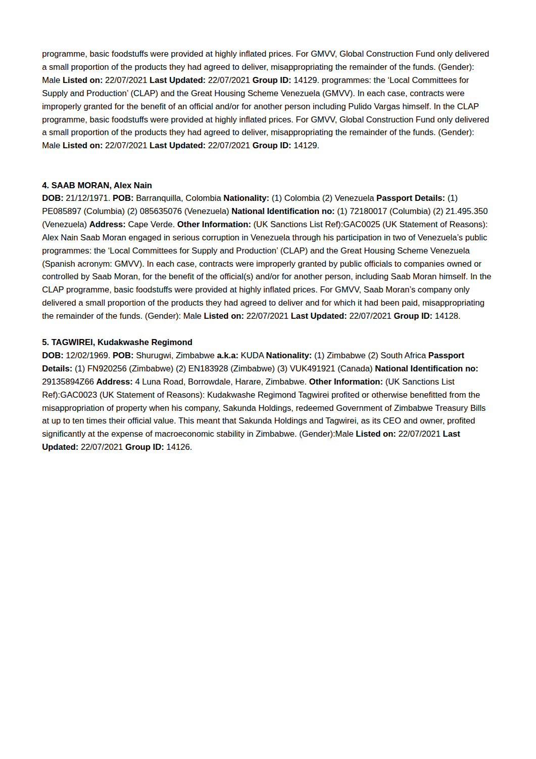programme, basic foodstuffs were provided at highly inflated prices. For GMVV, Global Construction Fund only delivered a small proportion of the products they had agreed to deliver, misappropriating the remainder of the funds. (Gender): Male Listed on: 22/07/2021 Last Updated: 22/07/2021 Group ID: 14129. programmes: the ‘Local Committees for Supply and Production’ (CLAP) and the Great Housing Scheme Venezuela (GMVV). In each case, contracts were improperly granted for the benefit of an official and/or for another person including Pulido Vargas himself. In the CLAP programme, basic foodstuffs were provided at highly inflated prices. For GMVV, Global Construction Fund only delivered a small proportion of the products they had agreed to deliver, misappropriating the remainder of the funds. (Gender): Male Listed on: 22/07/2021 Last Updated: 22/07/2021 Group ID: 14129.
4. SAAB MORAN, Alex Nain
DOB: 21/12/1971. POB: Barranquilla, Colombia Nationality: (1) Colombia (2) Venezuela Passport Details: (1) PE085897 (Columbia) (2) 085635076 (Venezuela) National Identification no: (1) 72180017 (Columbia) (2) 21.495.350 (Venezuela) Address: Cape Verde. Other Information: (UK Sanctions List Ref):GAC0025 (UK Statement of Reasons): Alex Nain Saab Moran engaged in serious corruption in Venezuela through his participation in two of Venezuela’s public programmes: the ‘Local Committees for Supply and Production’ (CLAP) and the Great Housing Scheme Venezuela (Spanish acronym: GMVV). In each case, contracts were improperly granted by public officials to companies owned or controlled by Saab Moran, for the benefit of the official(s) and/or for another person, including Saab Moran himself. In the CLAP programme, basic foodstuffs were provided at highly inflated prices. For GMVV, Saab Moran’s company only delivered a small proportion of the products they had agreed to deliver and for which it had been paid, misappropriating the remainder of the funds. (Gender): Male Listed on: 22/07/2021 Last Updated: 22/07/2021 Group ID: 14128.
5. TAGWIREI, Kudakwashe Regimond
DOB: 12/02/1969. POB: Shurugwi, Zimbabwe a.k.a: KUDA Nationality: (1) Zimbabwe (2) South Africa Passport Details: (1) FN920256 (Zimbabwe) (2) EN183928 (Zimbabwe) (3) VUK491921 (Canada) National Identification no: 29135894Z66 Address: 4 Luna Road, Borrowdale, Harare, Zimbabwe. Other Information: (UK Sanctions List Ref):GAC0023 (UK Statement of Reasons): Kudakwashe Regimond Tagwirei profited or otherwise benefitted from the misappropriation of property when his company, Sakunda Holdings, redeemed Government of Zimbabwe Treasury Bills at up to ten times their official value. This meant that Sakunda Holdings and Tagwirei, as its CEO and owner, profited significantly at the expense of macroeconomic stability in Zimbabwe. (Gender):Male Listed on: 22/07/2021 Last Updated: 22/07/2021 Group ID: 14126.